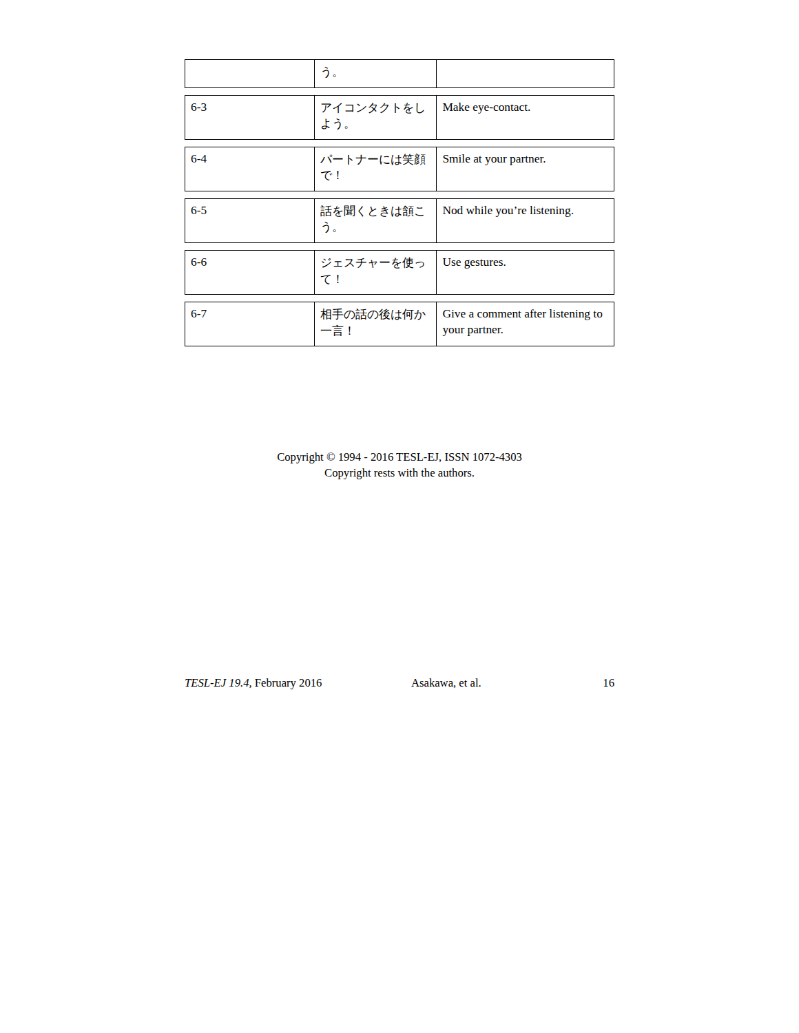| | う。 | |
| 6-3 | アイコンタクトをしよう。 | Make eye-contact. |
| 6-4 | パートナーには笑顔で！ | Smile at your partner. |
| 6-5 | 話を聞くときは頷こう。 | Nod while you’re listening. |
| 6-6 | ジェスチャーを使って！ | Use gestures. |
| 6-7 | 相手の話の後は何か一言！ | Give a comment after listening to your partner. |
Copyright © 1994 - 2016 TESL-EJ, ISSN 1072-4303
Copyright rests with the authors.
TESL-EJ 19.4, February 2016 Asakawa, et al. 16